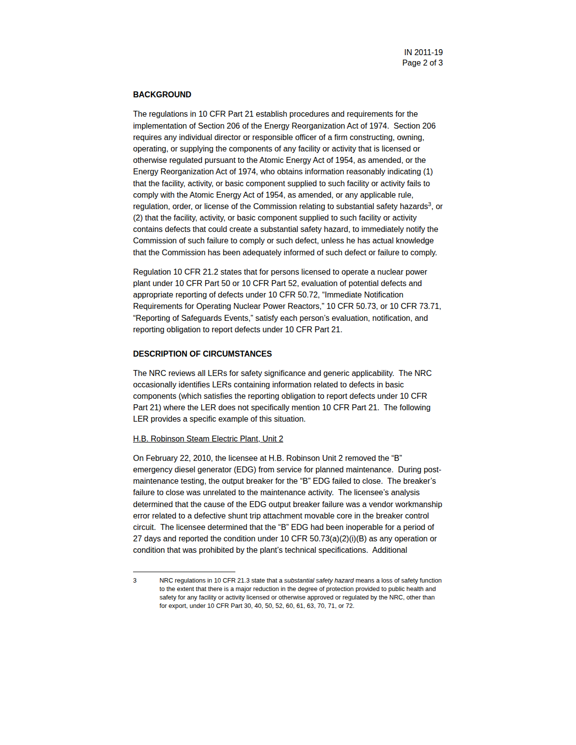IN 2011-19
Page 2 of 3
Background
The regulations in 10 CFR Part 21 establish procedures and requirements for the implementation of Section 206 of the Energy Reorganization Act of 1974. Section 206 requires any individual director or responsible officer of a firm constructing, owning, operating, or supplying the components of any facility or activity that is licensed or otherwise regulated pursuant to the Atomic Energy Act of 1954, as amended, or the Energy Reorganization Act of 1974, who obtains information reasonably indicating (1) that the facility, activity, or basic component supplied to such facility or activity fails to comply with the Atomic Energy Act of 1954, as amended, or any applicable rule, regulation, order, or license of the Commission relating to substantial safety hazards3, or (2) that the facility, activity, or basic component supplied to such facility or activity contains defects that could create a substantial safety hazard, to immediately notify the Commission of such failure to comply or such defect, unless he has actual knowledge that the Commission has been adequately informed of such defect or failure to comply.
Regulation 10 CFR 21.2 states that for persons licensed to operate a nuclear power plant under 10 CFR Part 50 or 10 CFR Part 52, evaluation of potential defects and appropriate reporting of defects under 10 CFR 50.72, “Immediate Notification Requirements for Operating Nuclear Power Reactors,” 10 CFR 50.73, or 10 CFR 73.71, “Reporting of Safeguards Events,” satisfy each person’s evaluation, notification, and reporting obligation to report defects under 10 CFR Part 21.
Description of Circumstances
The NRC reviews all LERs for safety significance and generic applicability. The NRC occasionally identifies LERs containing information related to defects in basic components (which satisfies the reporting obligation to report defects under 10 CFR Part 21) where the LER does not specifically mention 10 CFR Part 21. The following LER provides a specific example of this situation.
H.B. Robinson Steam Electric Plant, Unit 2
On February 22, 2010, the licensee at H.B. Robinson Unit 2 removed the “B” emergency diesel generator (EDG) from service for planned maintenance. During post-maintenance testing, the output breaker for the “B” EDG failed to close. The breaker’s failure to close was unrelated to the maintenance activity. The licensee’s analysis determined that the cause of the EDG output breaker failure was a vendor workmanship error related to a defective shunt trip attachment movable core in the breaker control circuit. The licensee determined that the “B” EDG had been inoperable for a period of 27 days and reported the condition under 10 CFR 50.73(a)(2)(i)(B) as any operation or condition that was prohibited by the plant’s technical specifications. Additional
3
NRC regulations in 10 CFR 21.3 state that a substantial safety hazard means a loss of safety function to the extent that there is a major reduction in the degree of protection provided to public health and safety for any facility or activity licensed or otherwise approved or regulated by the NRC, other than for export, under 10 CFR Part 30, 40, 50, 52, 60, 61, 63, 70, 71, or 72.